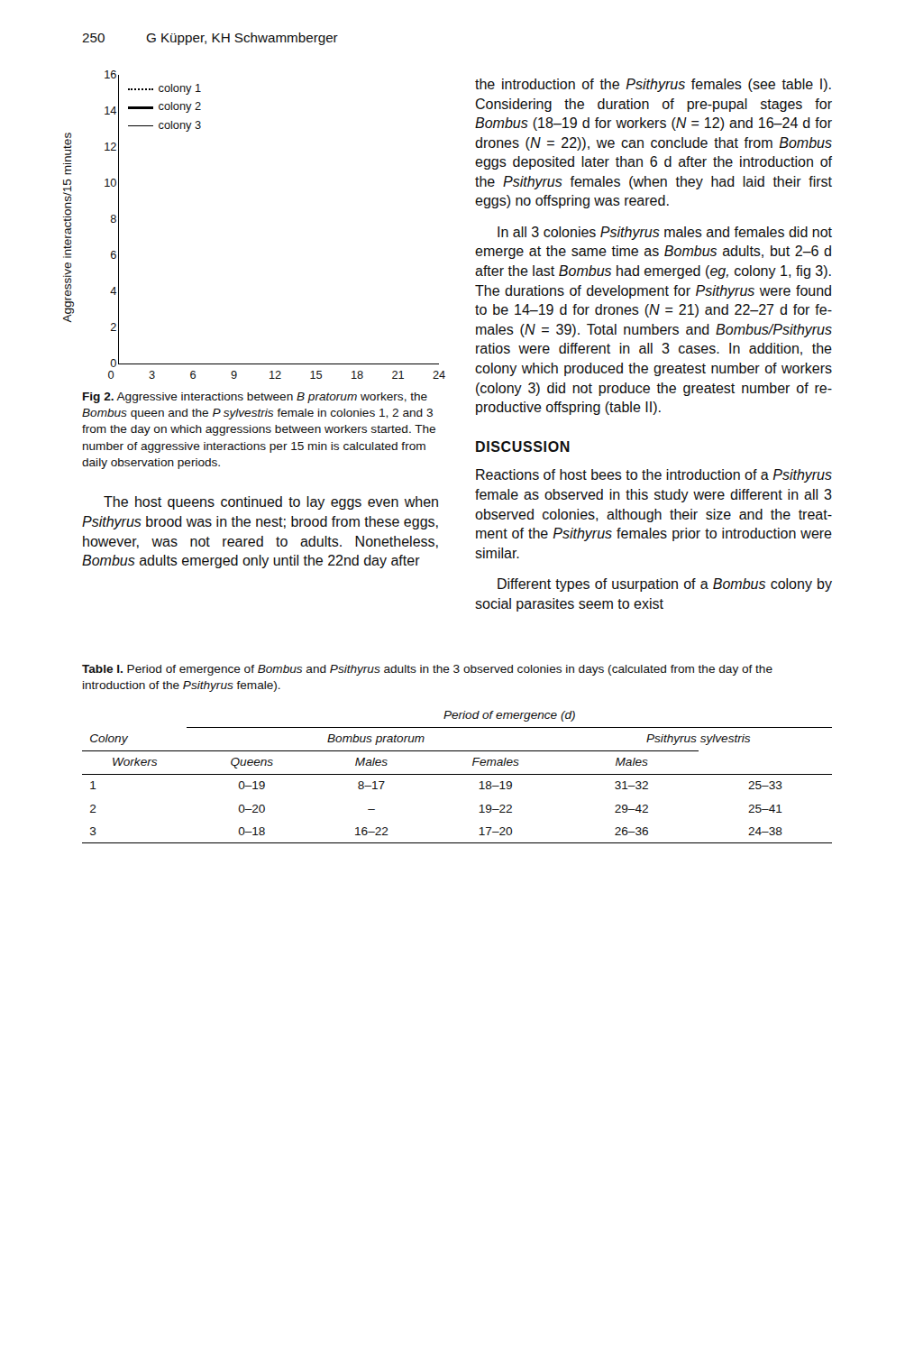250 G Küpper, KH Schwammberger
Aggressive interactions/15 minutes
16 14 12 10 8 6 4 2 0
colony 1
colony 2
colony 3
0 3 6 9 12 15 18 21 24
Fig 2. Aggressive interactions between B pratorum workers, the Bombus queen and the P sylvestris female in colonies 1, 2 and 3 from the day on which aggressions between workers started. The number of aggressive interactions per 15 min is calculated from daily observation periods.
The host queens continued to lay eggs even when Psithyrus brood was in the nest; brood from these eggs, however, was not reared to adults. Nonetheless, Bombus adults emerged only until the 22nd day after
the introduction of the Psithyrus females (see table I). Considering the duration of pre-pupal stages for Bombus (18–19 d for workers (N = 12) and 16–24 d for drones (N = 22)), we can conclude that from Bombus eggs deposited later than 6 d after the introduction of the Psithyrus females (when they had laid their first eggs) no offspring was reared.
In all 3 colonies Psithyrus males and females did not emerge at the same time as Bombus adults, but 2–6 d after the last Bombus had emerged (eg, colony 1, fig 3). The durations of development for Psithyrus were found to be 14–19 d for drones (N = 21) and 22–27 d for females (N = 39). Total numbers and Bombus/Psithyrus ratios were different in all 3 cases. In addition, the colony which produced the greatest number of workers (colony 3) did not produce the greatest number of reproductive offspring (table II).
DISCUSSION
Reactions of host bees to the introduction of a Psithyrus female as observed in this study were different in all 3 observed colonies, although their size and the treatment of the Psithyrus females prior to introduction were similar.
Different types of usurpation of a Bombus colony by social parasites seem to exist
Table I. Period of emergence of Bombus and Psithyrus adults in the 3 observed colonies in days (calculated from the day of the introduction of the Psithyrus female).
| Colony | Period of emergence (d) |
| --- | --- |
| Bombus pratorum | Psithyrus sylvestris |
| Workers | Queens | Males | Females | Males |
| 1 | 0–19 | 8–17 | 18–19 | 31–32 | 25–33 |
| 2 | 0–20 | – | 19–22 | 29–42 | 25–41 |
| 3 | 0–18 | 16–22 | 17–20 | 26–36 | 24–38 |